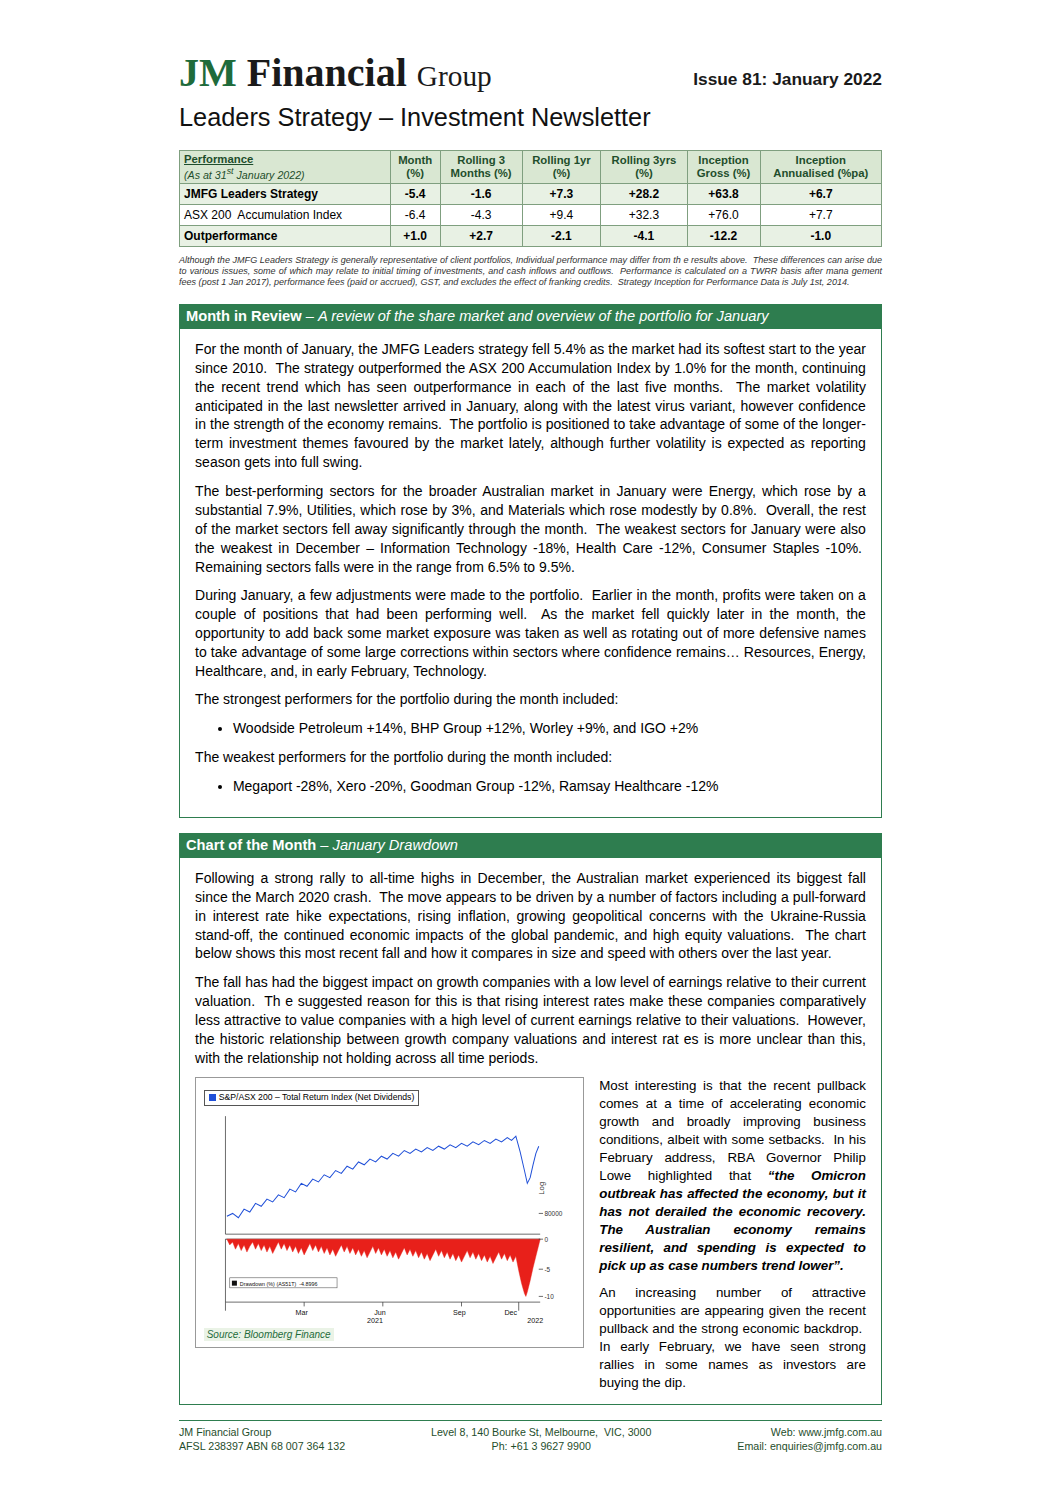JM Financial Group
Issue 81: January 2022
Leaders Strategy – Investment Newsletter
| Performance (As at 31 st January 2022) | Month (%) | Rolling 3 Months (%) | Rolling 1yr (%) | Rolling 3yrs (%) | Inception Gross (%) | Inception Annualised (%pa) |
| --- | --- | --- | --- | --- | --- | --- |
| JMFG Leaders Strategy | -5.4 | -1.6 | +7.3 | +28.2 | +63.8 | +6.7 |
| ASX 200 Accumulation Index | -6.4 | -4.3 | +9.4 | +32.3 | +76.0 | +7.7 |
| Outperformance | +1.0 | +2.7 | -2.1 | -4.1 | -12.2 | -1.0 |
Although the JMFG Leaders Strategy is generally representative of client portfolios, Individual performance may differ from th e results above. These differences can arise due to various issues, some of which may relate to initial timing of investments, and cash inflows and outflows. Performance is calculated on a TWRR basis after mana gement fees (post 1 Jan 2017), performance fees (paid or accrued), GST, and excludes the effect of franking credits. Strategy Inception for Performance Data is July 1st, 2014.
Month in Review – A review of the share market and overview of the portfolio for January
For the month of January, the JMFG Leaders strategy fell 5.4% as the market had its softest start to the year since 2010. The strategy outperformed the ASX 200 Accumulation Index by 1.0% for the month, continuing the recent trend which has seen outperformance in each of the last five months. The market volatility anticipated in the last newsletter arrived in January, along with the latest virus variant, however confidence in the strength of the economy remains. The portfolio is positioned to take advantage of some of the longer-term investment themes favoured by the market lately, although further volatility is expected as reporting season gets into full swing.
The best-performing sectors for the broader Australian market in January were Energy, which rose by a substantial 7.9%, Utilities, which rose by 3%, and Materials which rose modestly by 0.8%. Overall, the rest of the market sectors fell away significantly through the month. The weakest sectors for January were also the weakest in December – Information Technology -18%, Health Care -12%, Consumer Staples -10%. Remaining sectors falls were in the range from 6.5% to 9.5%.
During January, a few adjustments were made to the portfolio. Earlier in the month, profits were taken on a couple of positions that had been performing well. As the market fell quickly later in the month, the opportunity to add back some market exposure was taken as well as rotating out of more defensive names to take advantage of some large corrections within sectors where confidence remains… Resources, Energy, Healthcare, and, in early February, Technology.
The strongest performers for the portfolio during the month included:
Woodside Petroleum +14%, BHP Group +12%, Worley +9%, and IGO +2%
The weakest performers for the portfolio during the month included:
Megaport -28%, Xero -20%, Goodman Group -12%, Ramsay Healthcare -12%
Chart of the Month – January Drawdown
Following a strong rally to all-time highs in December, the Australian market experienced its biggest fall since the March 2020 crash. The move appears to be driven by a number of factors including a pull-forward in interest rate hike expectations, rising inflation, growing geopolitical concerns with the Ukraine-Russia stand-off, the continued economic impacts of the global pandemic, and high equity valuations. The chart below shows this most recent fall and how it compares in size and speed with others over the last year.
The fall has had the biggest impact on growth companies with a low level of earnings relative to their current valuation. Th e suggested reason for this is that rising interest rates make these companies comparatively less attractive to value companies with a high level of current earnings relative to their valuations. However, the historic relationship between growth company valuations and interest rat es is more unclear than this, with the relationship not holding across all time periods.
S&P/ASX 200 – Total Return Index (Net Dividends)
Log 80000 0 -5 -10 Drawdown (%) (AS51T) -4.8996 Mar Jun Sep Dec 2021 2022
Source: Bloomberg Finance
Most interesting is that the recent pullback comes at a time of accelerating economic growth and broadly improving business conditions, albeit with some setbacks. In his February address, RBA Governor Philip Lowe highlighted that “the Omicron outbreak has affected the economy, but it has not derailed the economic recovery. The Australian economy remains resilient, and spending is expected to pick up as case numbers trend lower”.
An increasing number of attractive opportunities are appearing given the recent pullback and the strong economic backdrop. In early February, we have seen strong rallies in some names as investors are buying the dip.
JM Financial Group
AFSL 238397 ABN 68 007 364 132
Level 8, 140 Bourke St, Melbourne, VIC, 3000
Ph: +61 3 9627 9900
Web: www.jmfg.com.au
Email: enquiries@jmfg.com.au